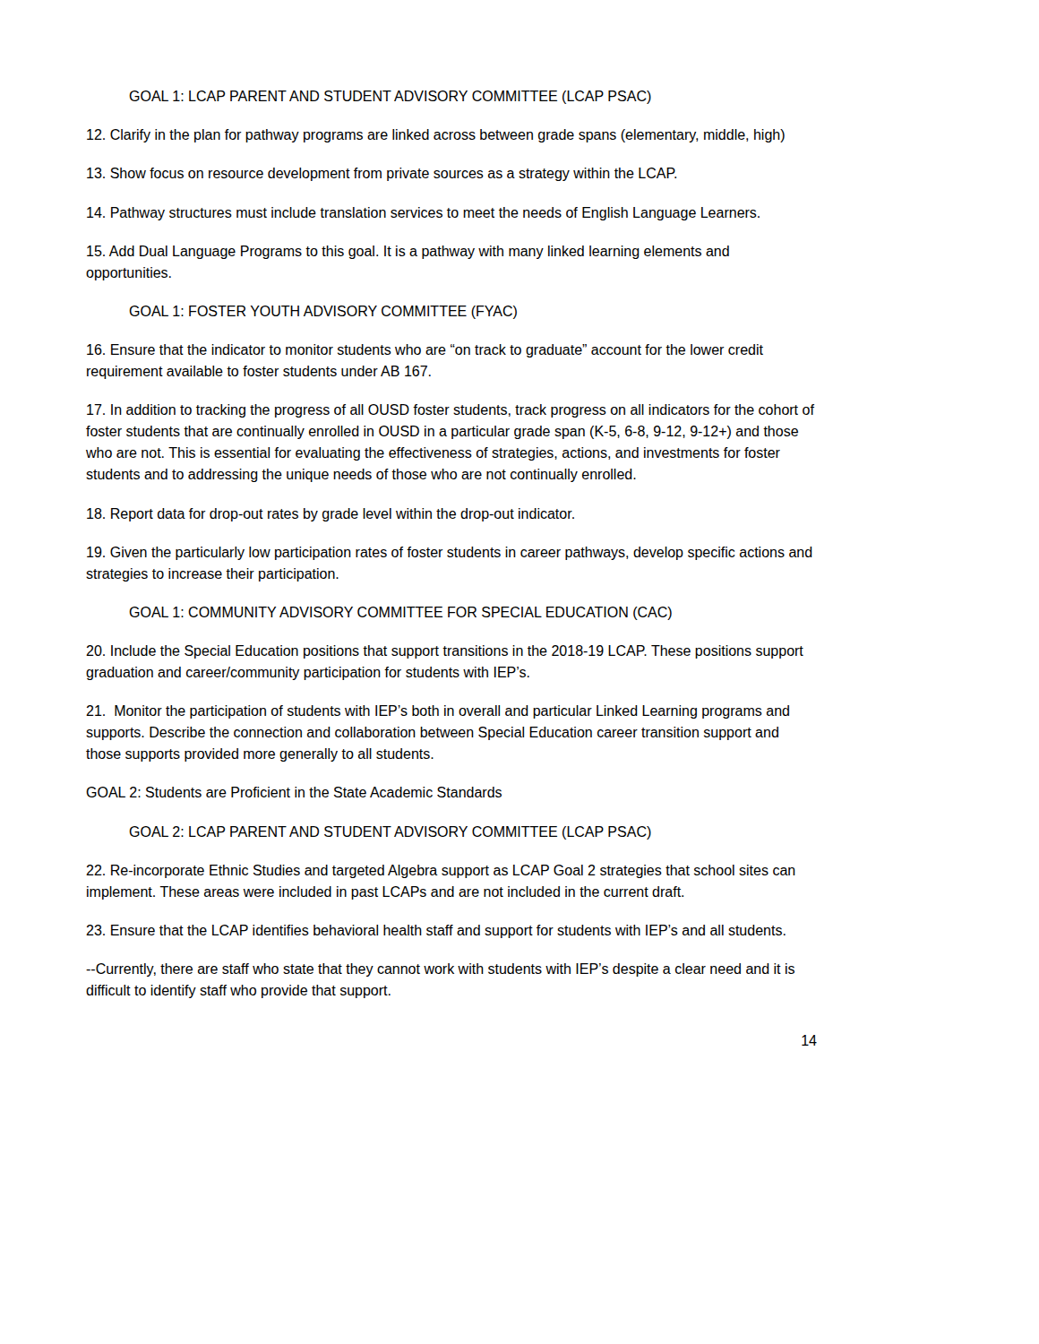Goal 1: LCAP Parent and Student Advisory Committee (LCAP PSAC)
12. Clarify in the plan for pathway programs are linked across between grade spans (elementary, middle, high)
13. Show focus on resource development from private sources as a strategy within the LCAP.
14. Pathway structures must include translation services to meet the needs of English Language Learners.
15. Add Dual Language Programs to this goal. It is a pathway with many linked learning elements and opportunities.
Goal 1: Foster Youth Advisory Committee (FYAC)
16. Ensure that the indicator to monitor students who are “on track to graduate” account for the lower credit requirement available to foster students under AB 167.
17. In addition to tracking the progress of all OUSD foster students, track progress on all indicators for the cohort of foster students that are continually enrolled in OUSD in a particular grade span (K-5, 6-8, 9-12, 9-12+) and those who are not. This is essential for evaluating the effectiveness of strategies, actions, and investments for foster students and to addressing the unique needs of those who are not continually enrolled.
18. Report data for drop-out rates by grade level within the drop-out indicator.
19. Given the particularly low participation rates of foster students in career pathways, develop specific actions and strategies to increase their participation.
Goal 1: Community Advisory Committee for Special Education (CAC)
20. Include the Special Education positions that support transitions in the 2018-19 LCAP. These positions support graduation and career/community participation for students with IEP’s.
21. Monitor the participation of students with IEP’s both in overall and particular Linked Learning programs and supports. Describe the connection and collaboration between Special Education career transition support and those supports provided more generally to all students.
GOAL 2: Students are Proficient in the State Academic Standards
Goal 2: LCAP Parent and Student Advisory Committee (LCAP PSAC)
22. Re-incorporate Ethnic Studies and targeted Algebra support as LCAP Goal 2 strategies that school sites can implement. These areas were included in past LCAPs and are not included in the current draft.
23. Ensure that the LCAP identifies behavioral health staff and support for students with IEP’s and all students.
--Currently, there are staff who state that they cannot work with students with IEP’s despite a clear need and it is difficult to identify staff who provide that support.
14